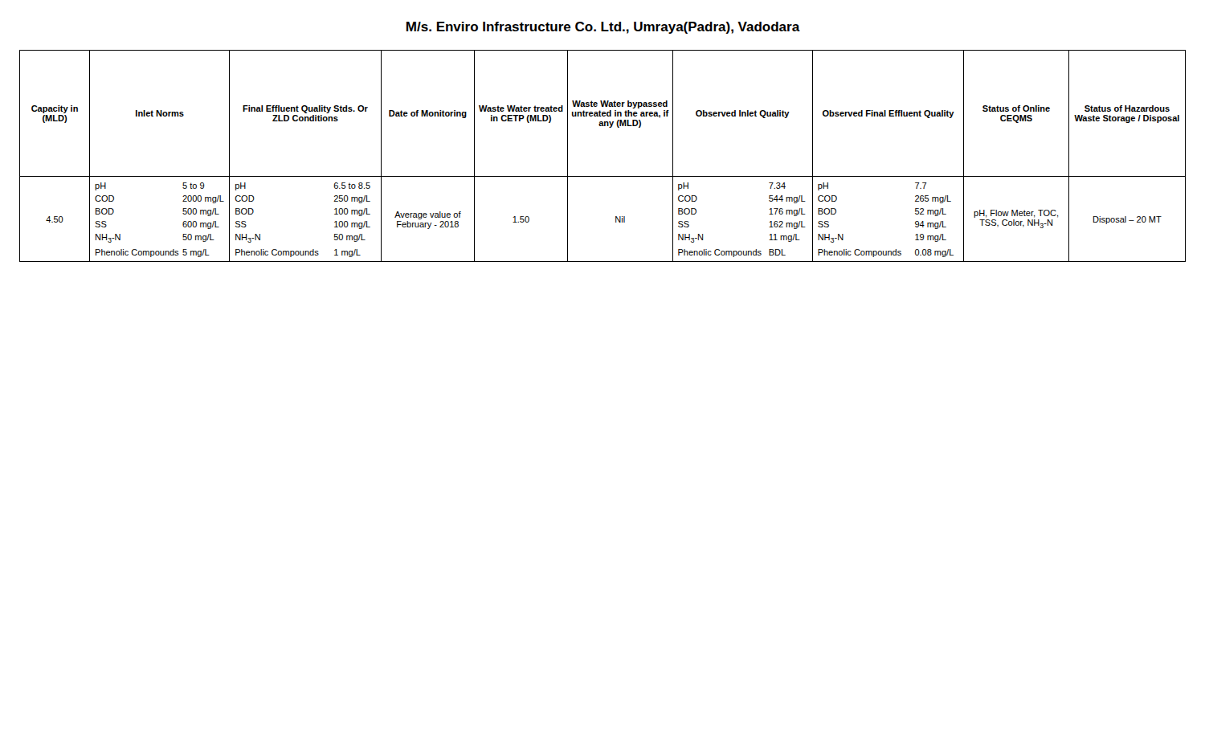M/s. Enviro Infrastructure Co. Ltd., Umraya(Padra), Vadodara
| Capacity in (MLD) | Inlet Norms | Final Effluent Quality Stds. Or ZLD Conditions | Date of Monitoring | Waste Water treated in CETP (MLD) | Waste Water bypassed untreated in the area, if any (MLD) | Observed Inlet Quality | Observed Final Effluent Quality | Status of Online CEQMS | Status of Hazardous Waste Storage / Disposal |
| --- | --- | --- | --- | --- | --- | --- | --- | --- | --- |
| 4.50 | / pH / 5 to 9 / / COD / 2000 mg/L / / BOD / 500 mg/L / / SS / 600 mg/L / / NH 3 -N / 50 mg/L / / Phenolic Compounds / 5 mg/L / | / pH / 6.5 to 8.5 / / COD / 250 mg/L / / BOD / 100 mg/L / / SS / 100 mg/L / / NH 3 -N / 50 mg/L / / Phenolic Compounds / 1 mg/L / | Average value of February - 2018 | 1.50 | Nil | / pH / 7.34 / / COD / 544 mg/L / / BOD / 176 mg/L / / SS / 162 mg/L / / NH 3 -N / 11 mg/L / / Phenolic Compounds / BDL / | / pH / 7.7 / / COD / 265 mg/L / / BOD / 52 mg/L / / SS / 94 mg/L / / NH 3 -N / 19 mg/L / / Phenolic Compounds / 0.08 mg/L / | pH, Flow Meter, TOC, TSS, Color, NH 3 -N | Disposal – 20 MT |